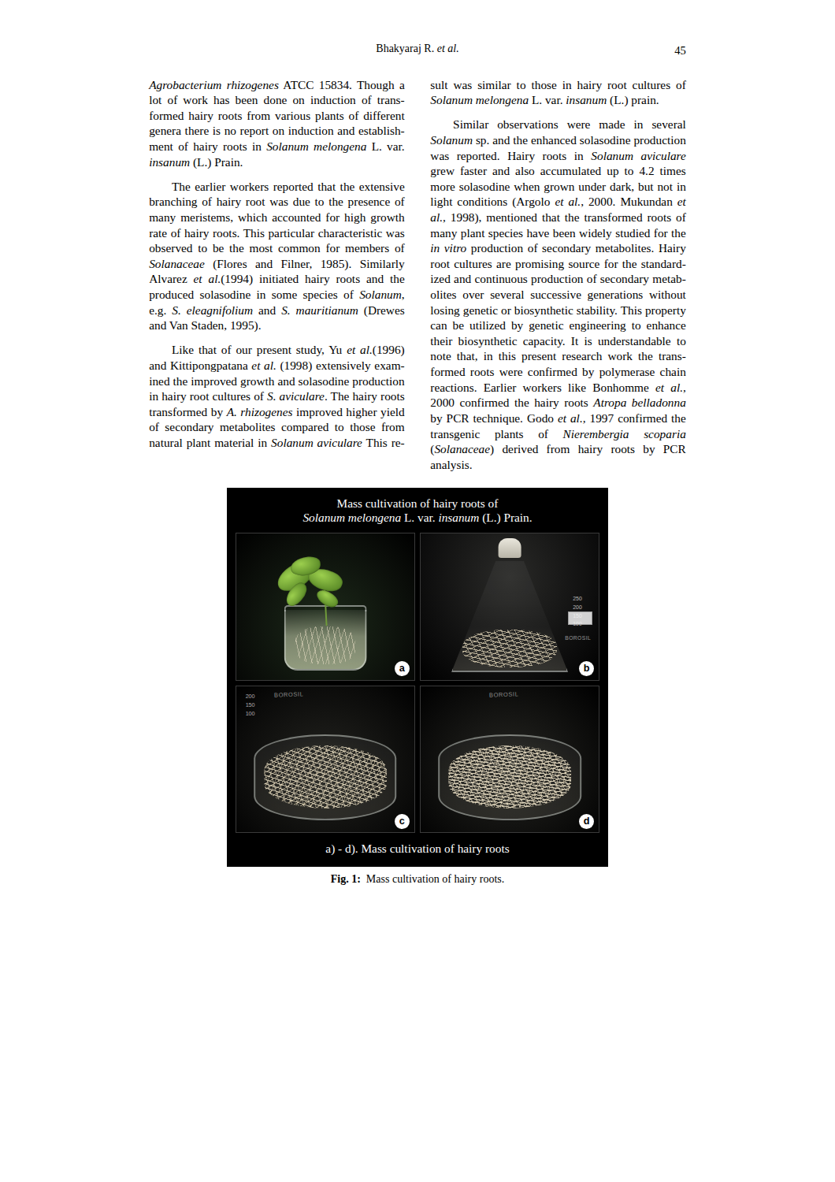Bhakyaraj R. et al. 45
Agrobacterium rhizogenes ATCC 15834. Though a lot of work has been done on induction of transformed hairy roots from various plants of different genera there is no report on induction and establishment of hairy roots in Solanum melongena L. var. insanum (L.) Prain.
The earlier workers reported that the extensive branching of hairy root was due to the presence of many meristems, which accounted for high growth rate of hairy roots. This particular characteristic was observed to be the most common for members of Solanaceae (Flores and Filner, 1985). Similarly Alvarez et al.(1994) initiated hairy roots and the produced solasodine in some species of Solanum, e.g. S. eleagnifolium and S. mauritianum (Drewes and Van Staden, 1995).
Like that of our present study, Yu et al.(1996) and Kittipongpatana et al. (1998) extensively examined the improved growth and solasodine production in hairy root cultures of S. aviculare. The hairy roots transformed by A. rhizogenes improved higher yield of secondary metabolites compared to those from natural plant material in Solanum aviculare This result was similar to those in hairy root cultures of Solanum melongena L. var. insanum (L.) prain.
Similar observations were made in several Solanum sp. and the enhanced solasodine production was reported. Hairy roots in Solanum aviculare grew faster and also accumulated up to 4.2 times more solasodine when grown under dark, but not in light conditions (Argolo et al., 2000. Mukundan et al., 1998), mentioned that the transformed roots of many plant species have been widely studied for the in vitro production of secondary metabolites. Hairy root cultures are promising source for the standardized and continuous production of secondary metabolites over several successive generations without losing genetic or biosynthetic stability. This property can be utilized by genetic engineering to enhance their biosynthetic capacity. It is understandable to note that, in this present research work the transformed roots were confirmed by polymerase chain reactions. Earlier workers like Bonhomme et al., 2000 confirmed the hairy roots Atropa belladonna by PCR technique. Godo et al., 1997 confirmed the transgenic plants of Nierembergia scoparia (Solanaceae) derived from hairy roots by PCR analysis.
Mass cultivation of hairy roots of
Solanum melongena L. var. insanum (L.) Prain.
a
250
200
150
100
BOROSIL
b
200
150
100
BOROSIL
c
BOROSIL
d
a) - d). Mass cultivation of hairy roots
Fig. 1: Mass cultivation of hairy roots.